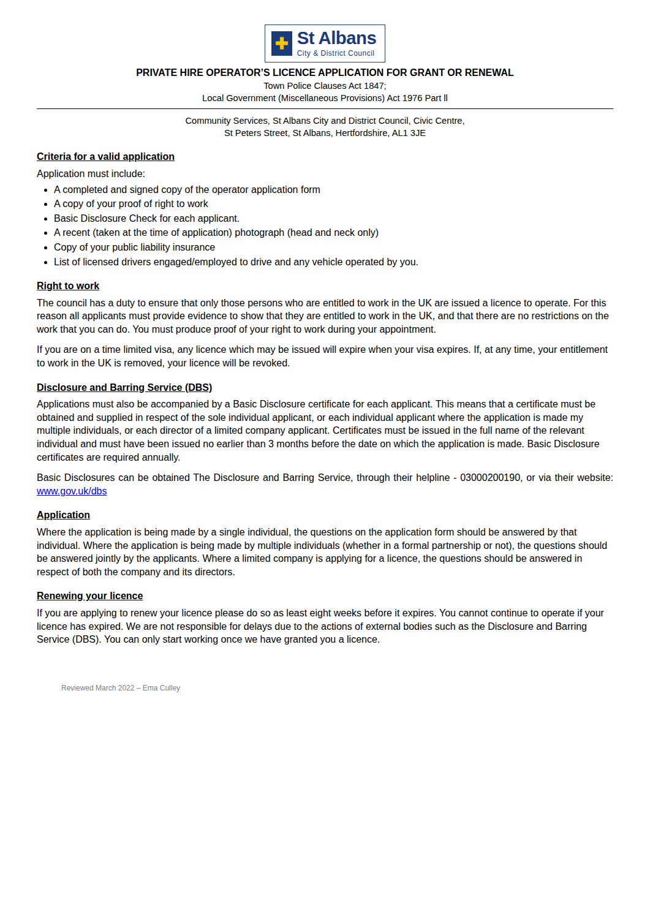✚St Albans
City & District Council
PRIVATE HIRE OPERATOR’S LICENCE APPLICATION FOR GRANT OR RENEWAL
Town Police Clauses Act 1847;
Local Government (Miscellaneous Provisions) Act 1976 Part ll
Community Services, St Albans City and District Council, Civic Centre,
St Peters Street, St Albans, Hertfordshire, AL1 3JE
Criteria for a valid application
Application must include:
A completed and signed copy of the operator application form
A copy of your proof of right to work
Basic Disclosure Check for each applicant.
A recent (taken at the time of application) photograph (head and neck only)
Copy of your public liability insurance
List of licensed drivers engaged/employed to drive and any vehicle operated by you.
Right to work
The council has a duty to ensure that only those persons who are entitled to work in the UK are issued a licence to operate. For this reason all applicants must provide evidence to show that they are entitled to work in the UK, and that there are no restrictions on the work that you can do. You must produce proof of your right to work during your appointment.
If you are on a time limited visa, any licence which may be issued will expire when your visa expires. If, at any time, your entitlement to work in the UK is removed, your licence will be revoked.
Disclosure and Barring Service (DBS)
Applications must also be accompanied by a Basic Disclosure certificate for each applicant. This means that a certificate must be obtained and supplied in respect of the sole individual applicant, or each individual applicant where the application is made my multiple individuals, or each director of a limited company applicant. Certificates must be issued in the full name of the relevant individual and must have been issued no earlier than 3 months before the date on which the application is made. Basic Disclosure certificates are required annually.
Basic Disclosures can be obtained The Disclosure and Barring Service, through their helpline - 03000200190, or via their website: www.gov.uk/dbs
Application
Where the application is being made by a single individual, the questions on the application form should be answered by that individual. Where the application is being made by multiple individuals (whether in a formal partnership or not), the questions should be answered jointly by the applicants. Where a limited company is applying for a licence, the questions should be answered in respect of both the company and its directors.
Renewing your licence
If you are applying to renew your licence please do so as least eight weeks before it expires. You cannot continue to operate if your licence has expired. We are not responsible for delays due to the actions of external bodies such as the Disclosure and Barring Service (DBS). You can only start working once we have granted you a licence.
Reviewed March 2022 – Ema Culley